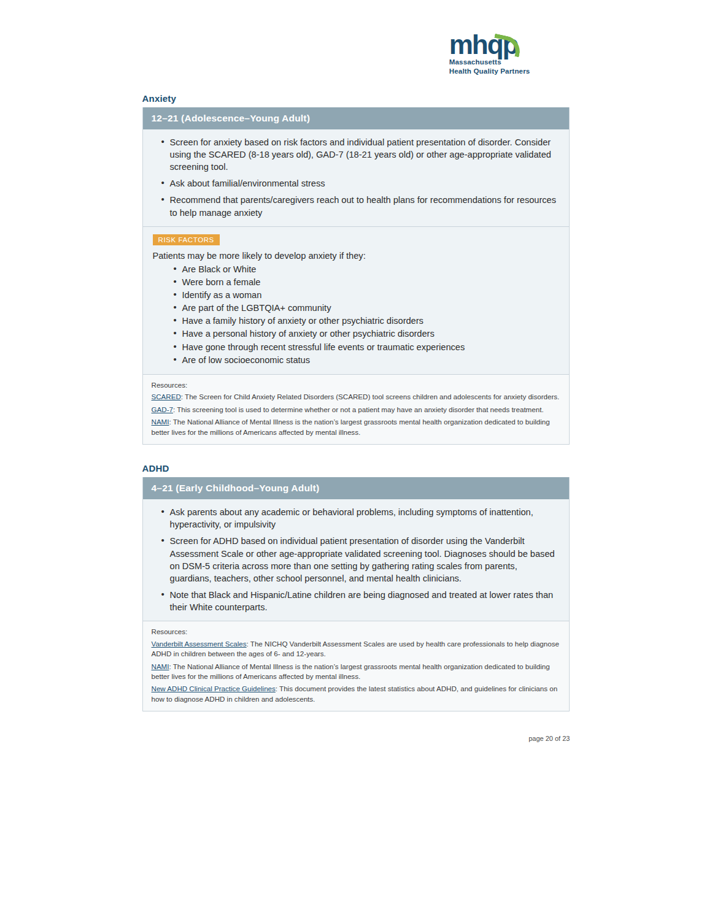mhqp
Massachusetts
Health Quality Partners
Anxiety
12–21 (Adolescence–Young Adult)
Screen for anxiety based on risk factors and individual patient presentation of disorder. Consider using the SCARED (8-18 years old), GAD-7 (18-21 years old) or other age-appropriate validated screening tool.
Ask about familial/environmental stress
Recommend that parents/caregivers reach out to health plans for recommendations for resources to help manage anxiety
RISK FACTORS
Patients may be more likely to develop anxiety if they:
Are Black or White
Were born a female
Identify as a woman
Are part of the LGBTQIA+ community
Have a family history of anxiety or other psychiatric disorders
Have a personal history of anxiety or other psychiatric disorders
Have gone through recent stressful life events or traumatic experiences
Are of low socioeconomic status
Resources:
SCARED: The Screen for Child Anxiety Related Disorders (SCARED) tool screens children and adolescents for anxiety disorders.
GAD-7: This screening tool is used to determine whether or not a patient may have an anxiety disorder that needs treatment.
NAMI: The National Alliance of Mental Illness is the nation’s largest grassroots mental health organization dedicated to building better lives for the millions of Americans affected by mental illness.
ADHD
4–21 (Early Childhood–Young Adult)
Ask parents about any academic or behavioral problems, including symptoms of inattention, hyperactivity, or impulsivity
Screen for ADHD based on individual patient presentation of disorder using the Vanderbilt Assessment Scale or other age-appropriate validated screening tool. Diagnoses should be based on DSM-5 criteria across more than one setting by gathering rating scales from parents, guardians, teachers, other school personnel, and mental health clinicians.
Note that Black and Hispanic/Latine children are being diagnosed and treated at lower rates than their White counterparts.
Resources:
Vanderbilt Assessment Scales: The NICHQ Vanderbilt Assessment Scales are used by health care professionals to help diagnose ADHD in children between the ages of 6- and 12-years.
NAMI: The National Alliance of Mental Illness is the nation’s largest grassroots mental health organization dedicated to building better lives for the millions of Americans affected by mental illness.
New ADHD Clinical Practice Guidelines: This document provides the latest statistics about ADHD, and guidelines for clinicians on how to diagnose ADHD in children and adolescents.
page 20 of 23